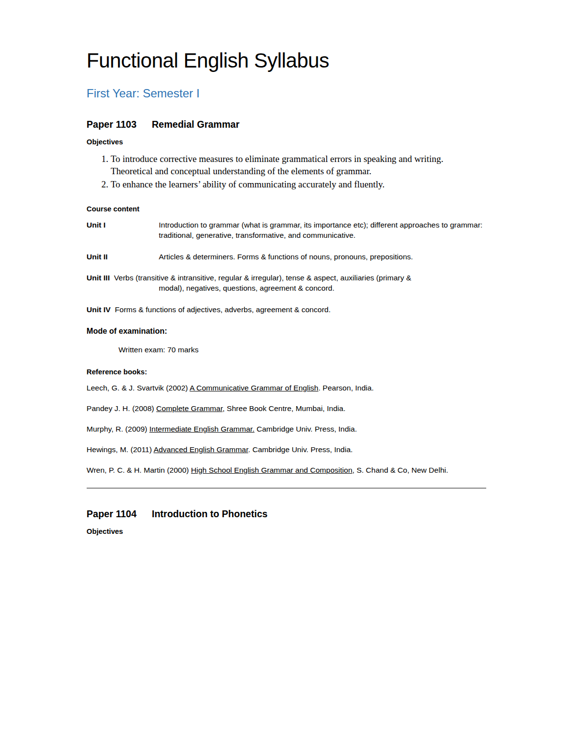Functional English Syllabus
First Year: Semester I
Paper 1103 Remedial Grammar
Objectives
To introduce corrective measures to eliminate grammatical errors in speaking and writing. Theoretical and conceptual understanding of the elements of grammar.
To enhance the learners’ ability of communicating accurately and fluently.
Course content
Unit I
Introduction to grammar (what is grammar, its importance etc); different approaches to grammar: traditional, generative, transformative, and communicative.
Unit II
Articles & determiners. Forms & functions of nouns, pronouns, prepositions.
Unit III Verbs (transitive & intransitive, regular & irregular), tense & aspect, auxiliaries (primary & modal), negatives, questions, agreement & concord.
Unit IV Forms & functions of adjectives, adverbs, agreement & concord.
Mode of examination:
Written exam: 70 marks
Reference books:
Leech, G. & J. Svartvik (2002) A Communicative Grammar of English. Pearson, India.
Pandey J. H. (2008) Complete Grammar, Shree Book Centre, Mumbai, India.
Murphy, R. (2009) Intermediate English Grammar. Cambridge Univ. Press, India.
Hewings, M. (2011) Advanced English Grammar. Cambridge Univ. Press, India.
Wren, P. C. & H. Martin (2000) High School English Grammar and Composition, S. Chand & Co, New Delhi.
Paper 1104 Introduction to Phonetics
Objectives